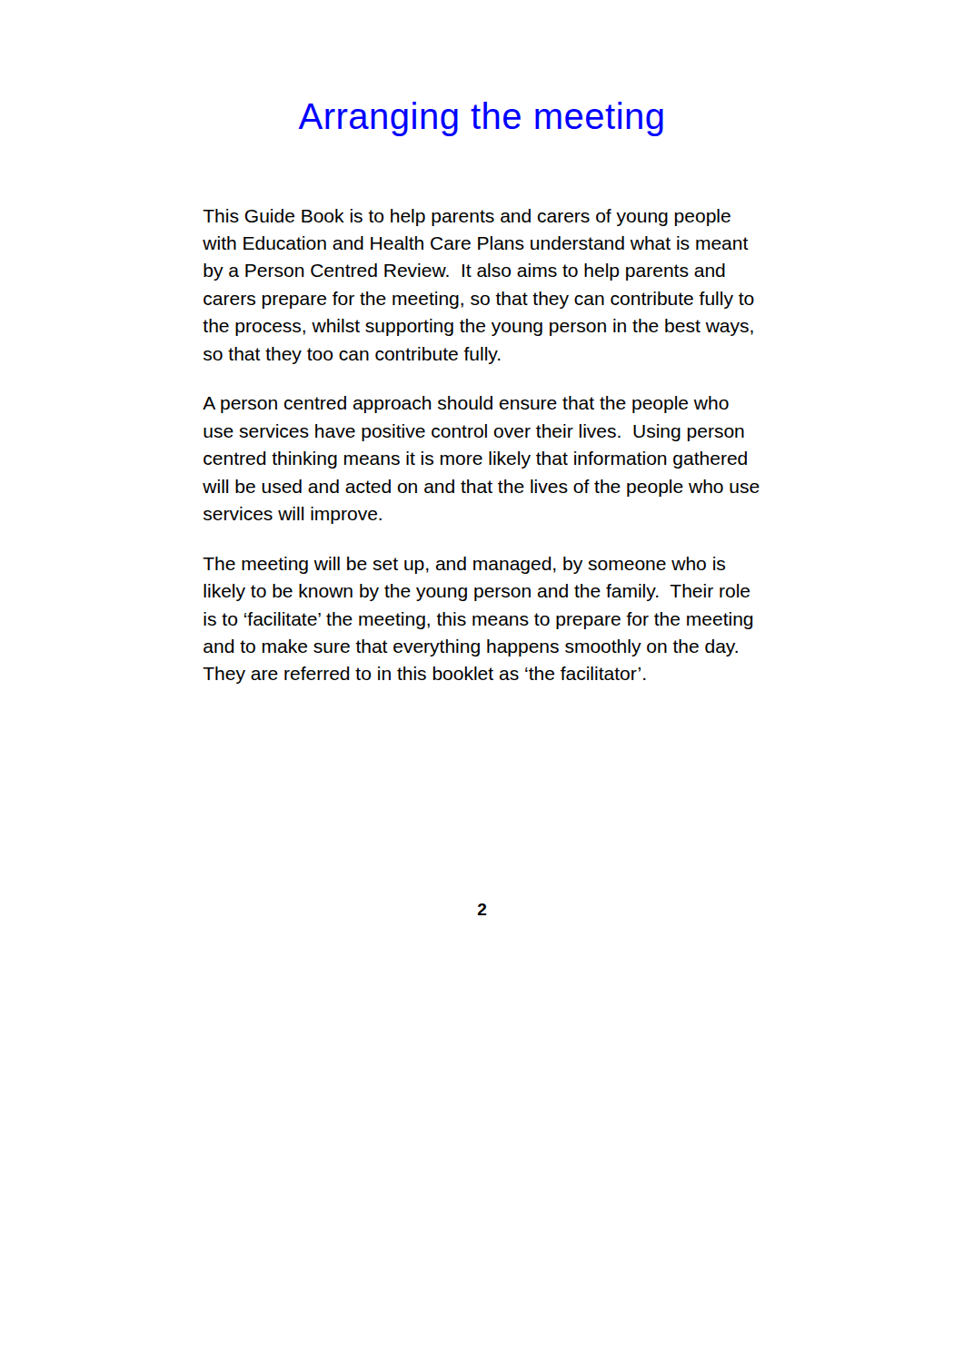Arranging the meeting
This Guide Book is to help parents and carers of young people with Education and Health Care Plans understand what is meant by a Person Centred Review. It also aims to help parents and carers prepare for the meeting, so that they can contribute fully to the process, whilst supporting the young person in the best ways, so that they too can contribute fully.
A person centred approach should ensure that the people who use services have positive control over their lives. Using person centred thinking means it is more likely that information gathered will be used and acted on and that the lives of the people who use services will improve.
The meeting will be set up, and managed, by someone who is likely to be known by the young person and the family. Their role is to ‘facilitate’ the meeting, this means to prepare for the meeting and to make sure that everything happens smoothly on the day. They are referred to in this booklet as ‘the facilitator’.
2